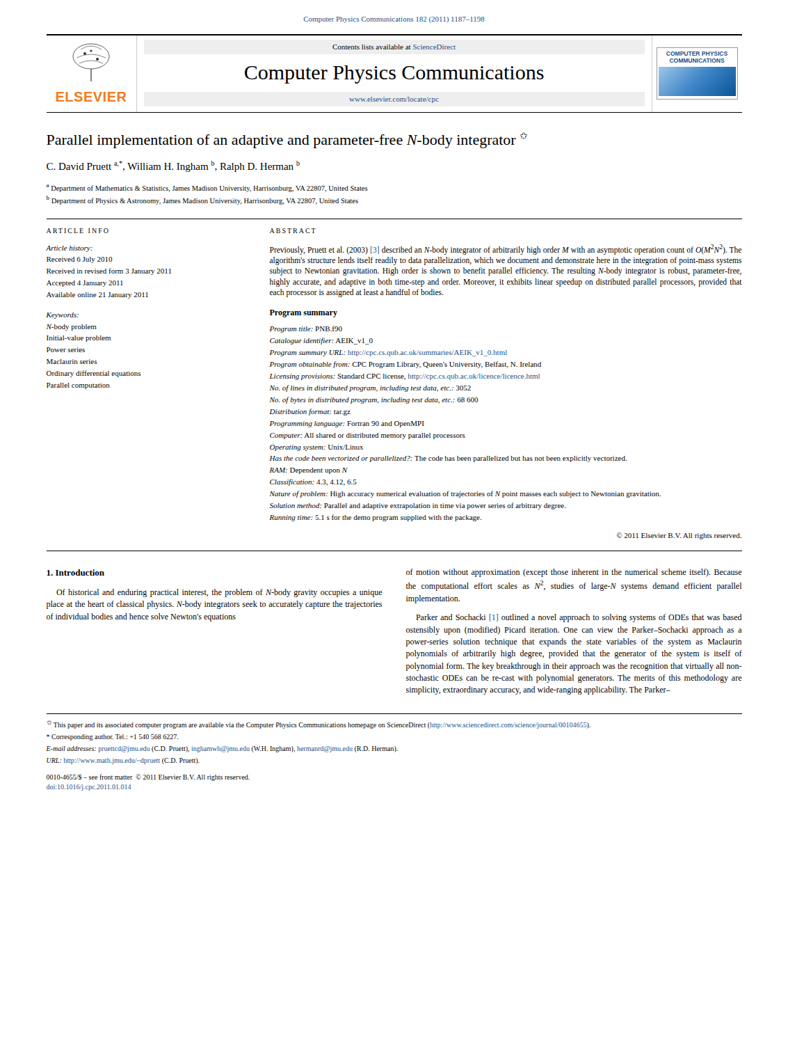Computer Physics Communications 182 (2011) 1187–1198
ELSEVIER
Contents lists available at ScienceDirect
Computer Physics Communications
www.elsevier.com/locate/cpc
COMPUTER PHYSICS
COMMUNICATIONS
Parallel implementation of an adaptive and parameter-free N-body integrator ✩
C. David Pruett a,*, William H. Ingham b, Ralph D. Herman b
a Department of Mathematics & Statistics, James Madison University, Harrisonburg, VA 22807, United States
b Department of Physics & Astronomy, James Madison University, Harrisonburg, VA 22807, United States
Article info
Article history:
Received 6 July 2010
Received in revised form 3 January 2011
Accepted 4 January 2011
Available online 21 January 2011
Keywords:
N-body problem
Initial-value problem
Power series
Maclaurin series
Ordinary differential equations
Parallel computation
Abstract
Previously, Pruett et al. (2003) [3] described an N-body integrator of arbitrarily high order M with an asymptotic operation count of O(M2N2). The algorithm's structure lends itself readily to data parallelization, which we document and demonstrate here in the integration of point-mass systems subject to Newtonian gravitation. High order is shown to benefit parallel efficiency. The resulting N-body integrator is robust, parameter-free, highly accurate, and adaptive in both time-step and order. Moreover, it exhibits linear speedup on distributed parallel processors, provided that each processor is assigned at least a handful of bodies.
Program summary
Program title: PNB.f90
Catalogue identifier: AEIK_v1_0
Program summary URL: http://cpc.cs.qub.ac.uk/summaries/AEIK_v1_0.html
Program obtainable from: CPC Program Library, Queen's University, Belfast, N. Ireland
Licensing provisions: Standard CPC license, http://cpc.cs.qub.ac.uk/licence/licence.html
No. of lines in distributed program, including test data, etc.: 3052
No. of bytes in distributed program, including test data, etc.: 68 600
Distribution format: tar.gz
Programming language: Fortran 90 and OpenMPI
Computer: All shared or distributed memory parallel processors
Operating system: Unix/Linux
Has the code been vectorized or parallelized?: The code has been parallelized but has not been explicitly vectorized.
RAM: Dependent upon N
Classification: 4.3, 4.12, 6.5
Nature of problem: High accuracy numerical evaluation of trajectories of N point masses each subject to Newtonian gravitation.
Solution method: Parallel and adaptive extrapolation in time via power series of arbitrary degree.
Running time: 5.1 s for the demo program supplied with the package.
© 2011 Elsevier B.V. All rights reserved.
1. Introduction
Of historical and enduring practical interest, the problem of N-body gravity occupies a unique place at the heart of classical physics. N-body integrators seek to accurately capture the trajectories of individual bodies and hence solve Newton's equations
of motion without approximation (except those inherent in the numerical scheme itself). Because the computational effort scales as N2, studies of large-N systems demand efficient parallel implementation.
Parker and Sochacki [1] outlined a novel approach to solving systems of ODEs that was based ostensibly upon (modified) Picard iteration. One can view the Parker–Sochacki approach as a power-series solution technique that expands the state variables of the system as Maclaurin polynomials of arbitrarily high degree, provided that the generator of the system is itself of polynomial form. The key breakthrough in their approach was the recognition that virtually all non-stochastic ODEs can be re-cast with polynomial generators. The merits of this methodology are simplicity, extraordinary accuracy, and wide-ranging applicability. The Parker–
✩ This paper and its associated computer program are available via the Computer Physics Communications homepage on ScienceDirect (http://www.sciencedirect.com/science/journal/00104655).
* Corresponding author. Tel.: +1 540 568 6227.
E-mail addresses: pruettcd@jmu.edu (C.D. Pruett), inghamwh@jmu.edu (W.H. Ingham), hermanrd@jmu.edu (R.D. Herman).
URL: http://www.math.jmu.edu/~dpruett (C.D. Pruett).
0010-4655/$ – see front matter © 2011 Elsevier B.V. All rights reserved.
doi:10.1016/j.cpc.2011.01.014